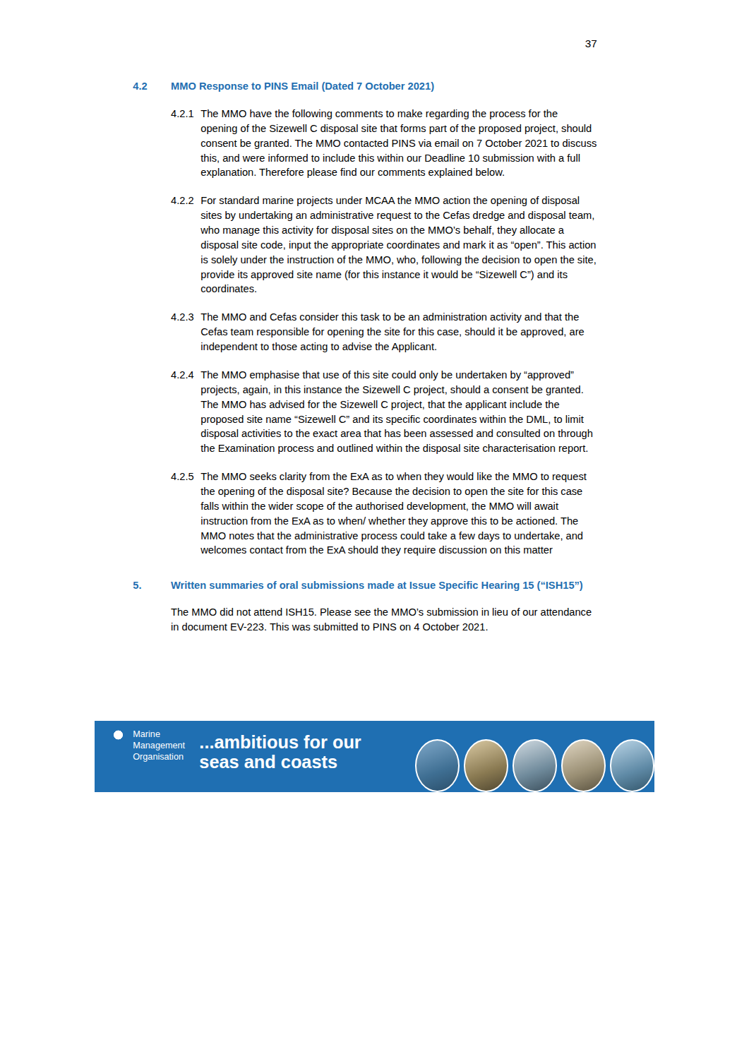37
4.2 MMO Response to PINS Email (Dated 7 October 2021)
4.2.1
The MMO have the following comments to make regarding the process for the opening of the Sizewell C disposal site that forms part of the proposed project, should consent be granted. The MMO contacted PINS via email on 7 October 2021 to discuss this, and were informed to include this within our Deadline 10 submission with a full explanation. Therefore please find our comments explained below.
4.2.2
For standard marine projects under MCAA the MMO action the opening of disposal sites by undertaking an administrative request to the Cefas dredge and disposal team, who manage this activity for disposal sites on the MMO’s behalf, they allocate a disposal site code, input the appropriate coordinates and mark it as “open”. This action is solely under the instruction of the MMO, who, following the decision to open the site, provide its approved site name (for this instance it would be “Sizewell C”) and its coordinates.
4.2.3
The MMO and Cefas consider this task to be an administration activity and that the Cefas team responsible for opening the site for this case, should it be approved, are independent to those acting to advise the Applicant.
4.2.4
The MMO emphasise that use of this site could only be undertaken by “approved” projects, again, in this instance the Sizewell C project, should a consent be granted. The MMO has advised for the Sizewell C project, that the applicant include the proposed site name “Sizewell C” and its specific coordinates within the DML, to limit disposal activities to the exact area that has been assessed and consulted on through the Examination process and outlined within the disposal site characterisation report.
4.2.5
The MMO seeks clarity from the ExA as to when they would like the MMO to request the opening of the disposal site? Because the decision to open the site for this case falls within the wider scope of the authorised development, the MMO will await instruction from the ExA as to when/ whether they approve this to be actioned. The MMO notes that the administrative process could take a few days to undertake, and welcomes contact from the ExA should they require discussion on this matter
5. Written summaries of oral submissions made at Issue Specific Hearing 15 (“ISH15”)
The MMO did not attend ISH15. Please see the MMO’s submission in lieu of our attendance in document EV-223. This was submitted to PINS on 4 October 2021.
Marine
Management
Organisation
...ambitious for our
seas and coasts